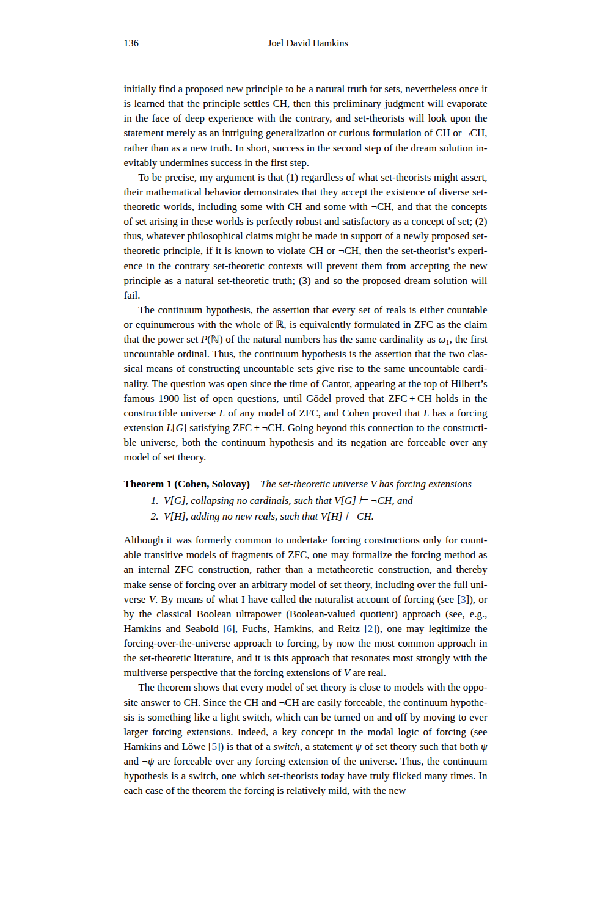136 Joel David Hamkins
initially find a proposed new principle to be a natural truth for sets, nevertheless once it is learned that the principle settles CH, then this preliminary judgment will evaporate in the face of deep experience with the contrary, and set-theorists will look upon the statement merely as an intriguing generalization or curious formulation of CH or ¬CH, rather than as a new truth. In short, success in the second step of the dream solution inevitably undermines success in the first step.
To be precise, my argument is that (1) regardless of what set-theorists might assert, their mathematical behavior demonstrates that they accept the existence of diverse set-theoretic worlds, including some with CH and some with ¬CH, and that the concepts of set arising in these worlds is perfectly robust and satisfactory as a concept of set; (2) thus, whatever philosophical claims might be made in support of a newly proposed set-theoretic principle, if it is known to violate CH or ¬CH, then the set-theorist’s experience in the contrary set-theoretic contexts will prevent them from accepting the new principle as a natural set-theoretic truth; (3) and so the proposed dream solution will fail.
The continuum hypothesis, the assertion that every set of reals is either countable or equinumerous with the whole of ℝ, is equivalently formulated in ZFC as the claim that the power set P(ℕ) of the natural numbers has the same cardinality as ω1, the first uncountable ordinal. Thus, the continuum hypothesis is the assertion that the two classical means of constructing uncountable sets give rise to the same uncountable cardinality. The question was open since the time of Cantor, appearing at the top of Hilbert’s famous 1900 list of open questions, until Gödel proved that ZFC + CH holds in the constructible universe L of any model of ZFC, and Cohen proved that L has a forcing extension L[G] satisfying ZFC + ¬CH. Going beyond this connection to the constructible universe, both the continuum hypothesis and its negation are forceable over any model of set theory.
Theorem 1 (Cohen, Solovay) The set-theoretic universe V has forcing extensions
1. V[G], collapsing no cardinals, such that V[G] ⊨ ¬CH, and
2. V[H], adding no new reals, such that V[H] ⊨ CH.
Although it was formerly common to undertake forcing constructions only for countable transitive models of fragments of ZFC, one may formalize the forcing method as an internal ZFC construction, rather than a metatheoretic construction, and thereby make sense of forcing over an arbitrary model of set theory, including over the full universe V. By means of what I have called the naturalist account of forcing (see [3]), or by the classical Boolean ultrapower (Boolean-valued quotient) approach (see, e.g., Hamkins and Seabold [6], Fuchs, Hamkins, and Reitz [2]), one may legitimize the forcing-over-the-universe approach to forcing, by now the most common approach in the set-theoretic literature, and it is this approach that resonates most strongly with the multiverse perspective that the forcing extensions of V are real.
The theorem shows that every model of set theory is close to models with the opposite answer to CH. Since the CH and ¬CH are easily forceable, the continuum hypothesis is something like a light switch, which can be turned on and off by moving to ever larger forcing extensions. Indeed, a key concept in the modal logic of forcing (see Hamkins and Löwe [5]) is that of a switch, a statement ψ of set theory such that both ψ and ¬ψ are forceable over any forcing extension of the universe. Thus, the continuum hypothesis is a switch, one which set-theorists today have truly flicked many times. In each case of the theorem the forcing is relatively mild, with the new